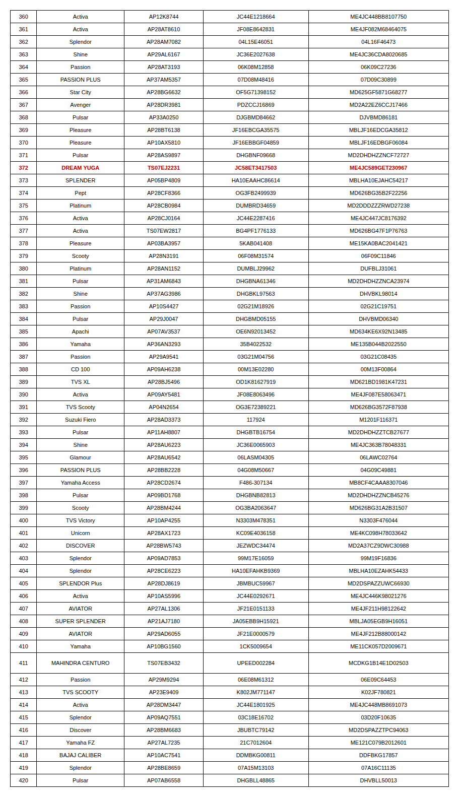| 360 | Activa | AP12K8744 | JC44E1218664 | ME4JC448BB8107750 |
| 361 | Activa | AP28AT8610 | JF08E8642831 | ME4JF082M68464075 |
| 362 | Splendor | AP28AM7082 | 04L15E46051 | 04L16F46473 |
| 363 | Shine | AP29AL6167 | JC36E2027638 | ME4JC36CDA8020685 |
| 364 | Passion | AP28AT3193 | 06K08M12858 | 06K09C27236 |
| 365 | PASSION PLUS | AP37AM5357 | 07D08M48416 | 07D09C30899 |
| 366 | Star City | AP28BG6632 | OF5G71398152 | MD625GF5871G68277 |
| 367 | Avenger | AP28DR3981 | PDZCCJ16869 | MD2A22EZ6CCJ17466 |
| 368 | Pulsar | AP33A0250 | DJGBMD84662 | DJVBMD86181 |
| 369 | Pleasure | AP28BT6138 | JF16EBCGA35575 | MBLJF16EDCGA35812 |
| 370 | Pleasure | AP10AX5810 | JF16EBBGF04859 | MBLJF16EDBGF06084 |
| 371 | Pulsar | AP28AS9897 | DHGBNF09668 | MD2DHDHZZNCF72727 |
| 372 | DREAM YUGA | TS07EJ2231 | JC58ET3417503 | ME4JC589GET230967 |
| 373 | SPLENDER | AP05BP4809 | HA10EAAHC86614 | MBLHA10EJAHC54217 |
| 374 | Pept | AP28CF8366 | OG3FB2499939 | MD626BG35B2F22256 |
| 375 | Platinum | AP28CB0984 | DUMBRD34659 | MD2DDDZZZRWD27238 |
| 376 | Activa | AP28CJ0164 | JC44E2287416 | ME4JC447JC8176392 |
| 377 | Activa | TS07EW2817 | BG4PF1776133 | MD626BG47F1P76763 |
| 378 | Pleasure | AP03BA3957 | 5KAB041408 | ME15KA0BAC2041421 |
| 379 | Scooty | AP28N3191 | 06F08M31574 | 06F09C11846 |
| 380 | Platinum | AP28AN1152 | DUMBLJ29962 | DUFBLJ31061 |
| 381 | Pulsar | AP31AM6843 | DHGBNA61346 | MD2DHDHZZNCA23974 |
| 382 | Shine | AP37AG3986 | DHGBKL97563 | DHVBKL98014 |
| 383 | Passion | AP10S4427 | 02G21M18926 | 02G21C19751 |
| 384 | Pulsar | AP29J0047 | DHGBMD05155 | DHVBMD06340 |
| 385 | Apachi | AP07AV3537 | OE6N92013452 | MD634KE6X92N13485 |
| 386 | Yamaha | AP36AN3293 | 35B4022532 | ME135B044B2022550 |
| 387 | Passion | AP29A9541 | 03G21M04756 | 03G21C08435 |
| 388 | CD 100 | AP09AH6238 | 00M13E02280 | 00M13F00864 |
| 389 | TVS XL | AP28BJ5496 | OD1K81627919 | MD621BD1981K47231 |
| 390 | Activa | AP09AY5481 | JF08E8063496 | ME4JF087E58063471 |
| 391 | TVS Scooty | AP04N2654 | OG3E72389221 | MD626BG3572F87938 |
| 392 | Suzuki Fiero | AP28AD3373 | 117924 | M1201F116371 |
| 393 | Pulsar | AP11AH8807 | DHGBTB16754 | MD2DHDHZZTCB27677 |
| 394 | Shine | AP28AU6223 | JC36E0065903 | ME4JC363B78048331 |
| 395 | Glamour | AP28AU6542 | 06LASM04305 | 06LAWC02764 |
| 396 | PASSION PLUS | AP28BB2228 | 04G08M50667 | 04G09C49881 |
| 397 | Yamaha Access | AP28CD2674 | F486-307134 | MB8CF4CAAA8307046 |
| 398 | Pulsar | AP09BD1768 | DHGBNB82813 | MD2DHDHZZNCB45276 |
| 399 | Scooty | AP28BM4244 | OG3BA2063647 | MD626BG31A2B31507 |
| 400 | TVS Victory | AP10AP4255 | N3303M478351 | N3303F476044 |
| 401 | Unicorn | AP28AX1723 | KC09E4036158 | ME4KC098H78033642 |
| 402 | DISCOVER | AP28BW5743 | JEZWDC34474 | MD2A37CZ9DWC30988 |
| 403 | Splendor | AP09AD7853 | 99M17E16059 | 99M19F16836 |
| 404 | Splendor | AP28CE6223 | HA10EFAHKB9369 | MBLHA10EZAHK54433 |
| 405 | SPLENDOR Plus | AP28DJ8619 | JBMBUC59967 | MD2DSPAZZUWC66930 |
| 406 | Activa | AP10AS5996 | JC44E0292671 | ME4JC446K98021276 |
| 407 | AVIATOR | AP27AL1306 | JF21E0151133 | ME4JF211H98122642 |
| 408 | SUPER SPLENDER | AP21AJ7180 | JA05EBB9H15921 | MBLJA05EGB9H16051 |
| 409 | AVIATOR | AP29AD6055 | JF21E0000579 | ME4JF212B88000142 |
| 410 | Yamaha | AP10BG1560 | 1CK5009654 | ME11CK057D2009671 |
| 411 | MAHINDRA CENTURO | TS07EB3432 | UPEED002284 | MCDKG1B14E1D02503 |
| 412 | Passion | AP29M9294 | 06E08M61312 | 06E09C64453 |
| 413 | TVS SCOOTY | AP23E9409 | K802JM771147 | K02JF780821 |
| 414 | Activa | AP28DM3447 | JC44E1801925 | ME4JC448MB8691073 |
| 415 | Splendor | AP09AQ7551 | 03C18E16702 | 03D20F10635 |
| 416 | Discover | AP28BM6683 | JBUBTC79142 | MD2DSPAZZTPC94063 |
| 417 | Yamaha FZ | AP27AL7235 | 21C7012604 | ME121C079B2012601 |
| 418 | BAJAJ CALIBER | AP10AC7541 | DDMBKG00811 | DDFBKG17857 |
| 419 | Splendor | AP28BE8659 | 07A15M13103 | 07A16C11135 |
| 420 | Pulsar | AP07AB6558 | DHGBLL48865 | DHVBLL50013 |